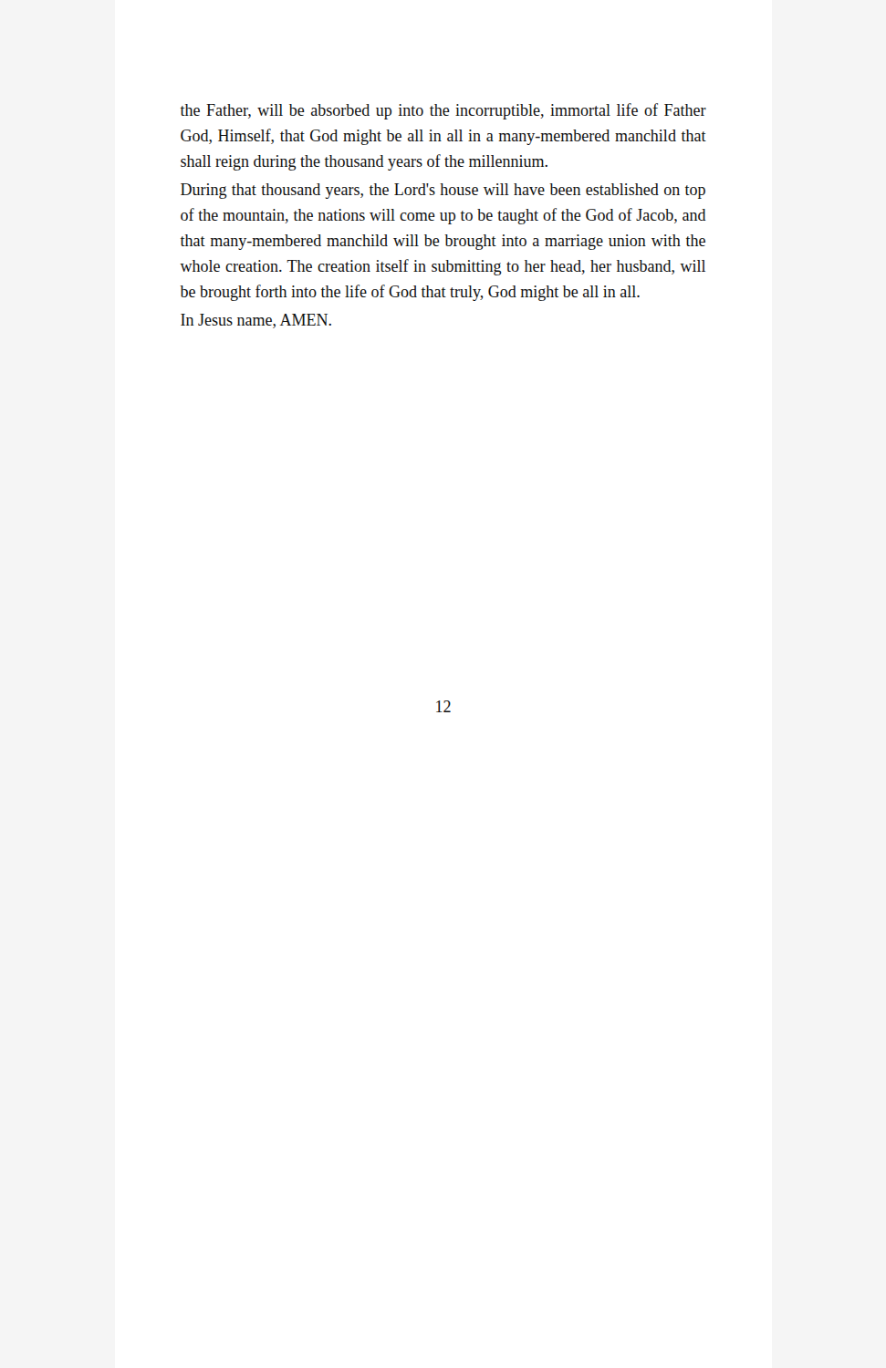the Father, will be absorbed up into the incorruptible, immortal life of Father God, Himself, that God might be all in all in a many-membered manchild that shall reign during the thousand years of the millennium.
During that thousand years, the Lord's house will have been established on top of the mountain, the nations will come up to be taught of the God of Jacob, and that many-membered manchild will be brought into a marriage union with the whole creation. The creation itself in submitting to her head, her husband, will be brought forth into the life of God that truly, God might be all in all.
In Jesus name, AMEN.
12